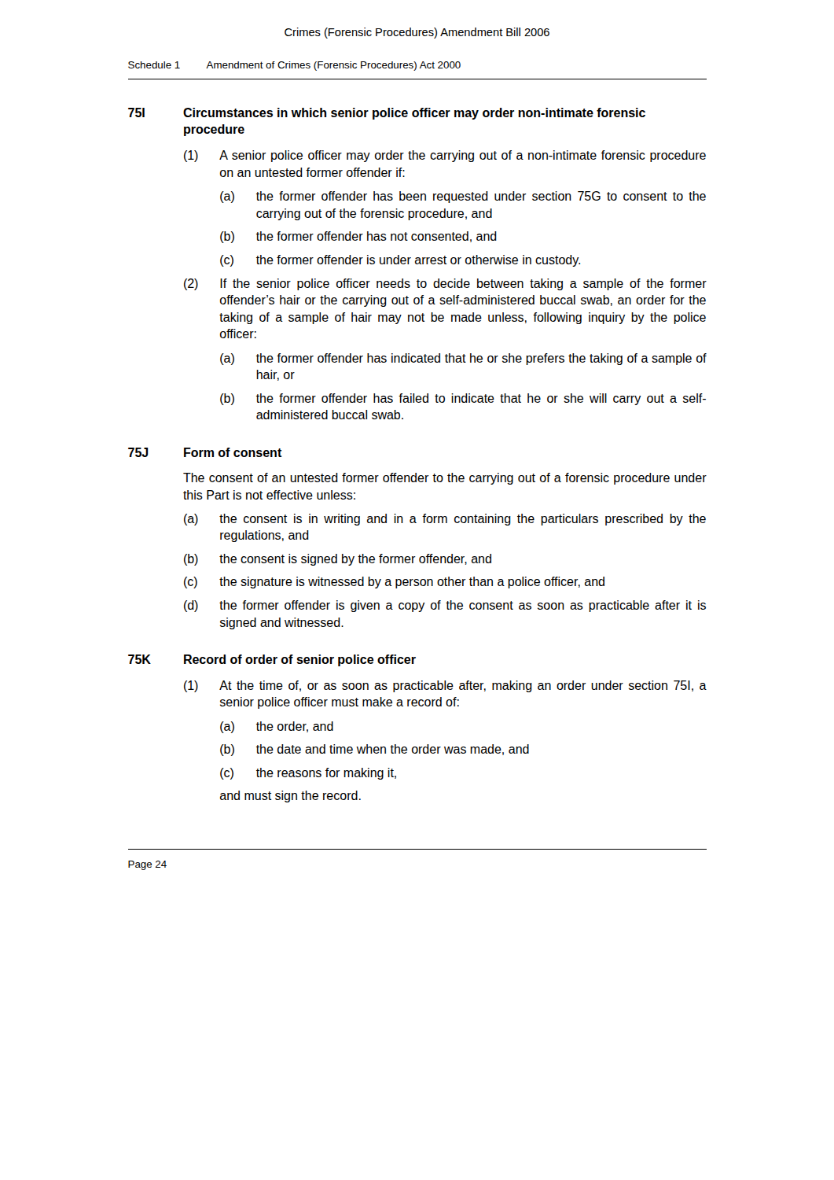Crimes (Forensic Procedures) Amendment Bill 2006
Schedule 1 Amendment of Crimes (Forensic Procedures) Act 2000
75I Circumstances in which senior police officer may order non-intimate forensic procedure
(1) A senior police officer may order the carrying out of a non-intimate forensic procedure on an untested former offender if:
(a) the former offender has been requested under section 75G to consent to the carrying out of the forensic procedure, and
(b) the former offender has not consented, and
(c) the former offender is under arrest or otherwise in custody.
(2) If the senior police officer needs to decide between taking a sample of the former offender’s hair or the carrying out of a self-administered buccal swab, an order for the taking of a sample of hair may not be made unless, following inquiry by the police officer:
(a) the former offender has indicated that he or she prefers the taking of a sample of hair, or
(b) the former offender has failed to indicate that he or she will carry out a self-administered buccal swab.
75J Form of consent
The consent of an untested former offender to the carrying out of a forensic procedure under this Part is not effective unless:
(a) the consent is in writing and in a form containing the particulars prescribed by the regulations, and
(b) the consent is signed by the former offender, and
(c) the signature is witnessed by a person other than a police officer, and
(d) the former offender is given a copy of the consent as soon as practicable after it is signed and witnessed.
75K Record of order of senior police officer
(1) At the time of, or as soon as practicable after, making an order under section 75I, a senior police officer must make a record of:
(a) the order, and
(b) the date and time when the order was made, and
(c) the reasons for making it,
and must sign the record.
Page 24